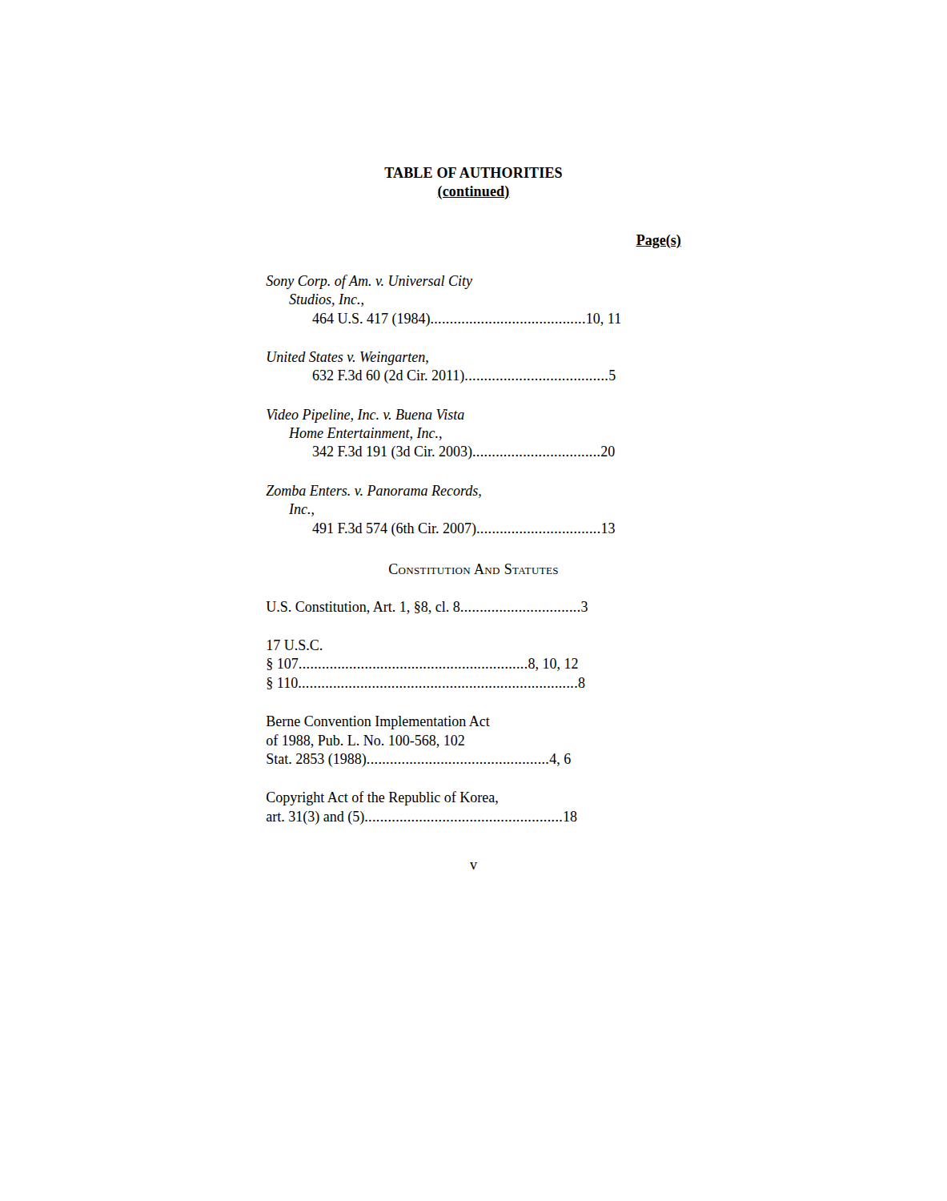TABLE OF AUTHORITIES (continued)
Page(s)
Sony Corp. of Am. v. Universal City Studios, Inc., 464 U.S. 417 (1984)........................................ 10, 11
United States v. Weingarten, 632 F.3d 60 (2d Cir. 2011)..................................... 5
Video Pipeline, Inc. v. Buena Vista Home Entertainment, Inc., 342 F.3d 191 (3d Cir. 2003)................................. 20
Zomba Enters. v. Panorama Records, Inc., 491 F.3d 574 (6th Cir. 2007)................................ 13
Constitution And Statutes
U.S. Constitution, Art. 1, §8, cl. 8............................... 3
17 U.S.C. § 107........................................................... 8, 10, 12 § 110........................................................................ 8
Berne Convention Implementation Act of 1988, Pub. L. No. 100-568, 102 Stat. 2853 (1988)............................................... 4, 6
Copyright Act of the Republic of Korea, art. 31(3) and (5)................................................... 18
v